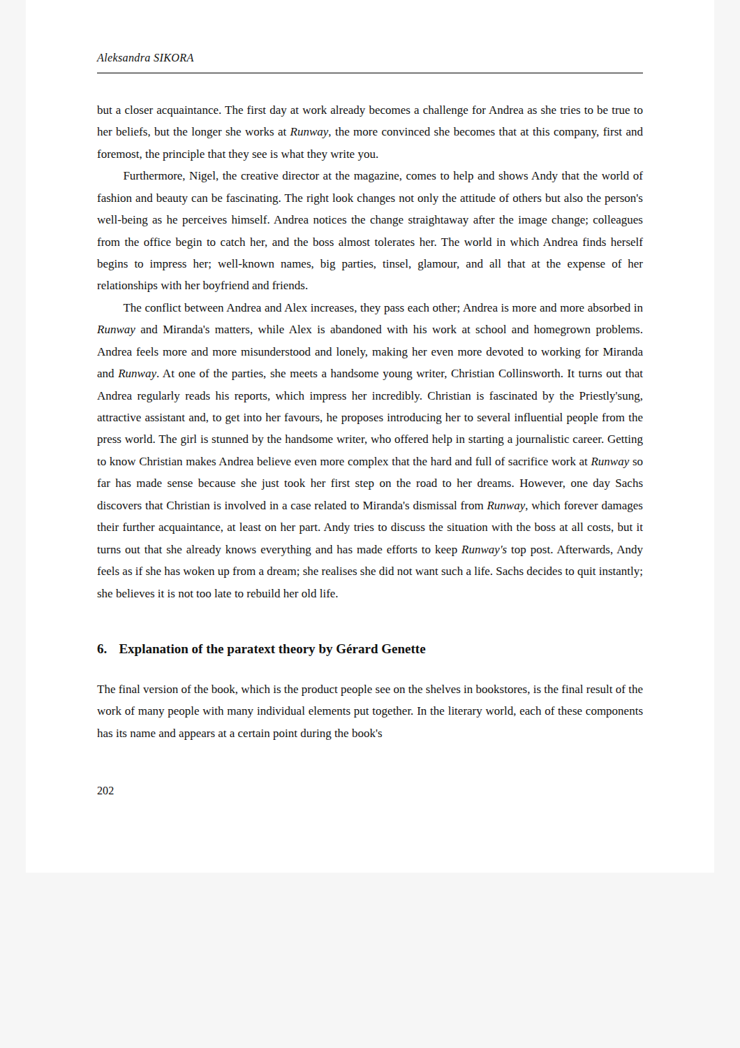Aleksandra SIKORA
but a closer acquaintance. The first day at work already becomes a challenge for Andrea as she tries to be true to her beliefs, but the longer she works at Runway, the more convinced she becomes that at this company, first and foremost, the principle that they see is what they write you.
Furthermore, Nigel, the creative director at the magazine, comes to help and shows Andy that the world of fashion and beauty can be fascinating. The right look changes not only the attitude of others but also the person's well-being as he perceives himself. Andrea notices the change straightaway after the image change; colleagues from the office begin to catch her, and the boss almost tolerates her. The world in which Andrea finds herself begins to impress her; well-known names, big parties, tinsel, glamour, and all that at the expense of her relationships with her boyfriend and friends.
The conflict between Andrea and Alex increases, they pass each other; Andrea is more and more absorbed in Runway and Miranda's matters, while Alex is abandoned with his work at school and homegrown problems. Andrea feels more and more misunderstood and lonely, making her even more devoted to working for Miranda and Runway. At one of the parties, she meets a handsome young writer, Christian Collinsworth. It turns out that Andrea regularly reads his reports, which impress her incredibly. Christian is fascinated by the Priestly'sung, attractive assistant and, to get into her favours, he proposes introducing her to several influential people from the press world. The girl is stunned by the handsome writer, who offered help in starting a journalistic career. Getting to know Christian makes Andrea believe even more complex that the hard and full of sacrifice work at Runway so far has made sense because she just took her first step on the road to her dreams. However, one day Sachs discovers that Christian is involved in a case related to Miranda's dismissal from Runway, which forever damages their further acquaintance, at least on her part. Andy tries to discuss the situation with the boss at all costs, but it turns out that she already knows everything and has made efforts to keep Runway's top post. Afterwards, Andy feels as if she has woken up from a dream; she realises she did not want such a life. Sachs decides to quit instantly; she believes it is not too late to rebuild her old life.
6. Explanation of the paratext theory by Gérard Genette
The final version of the book, which is the product people see on the shelves in bookstores, is the final result of the work of many people with many individual elements put together. In the literary world, each of these components has its name and appears at a certain point during the book's
202